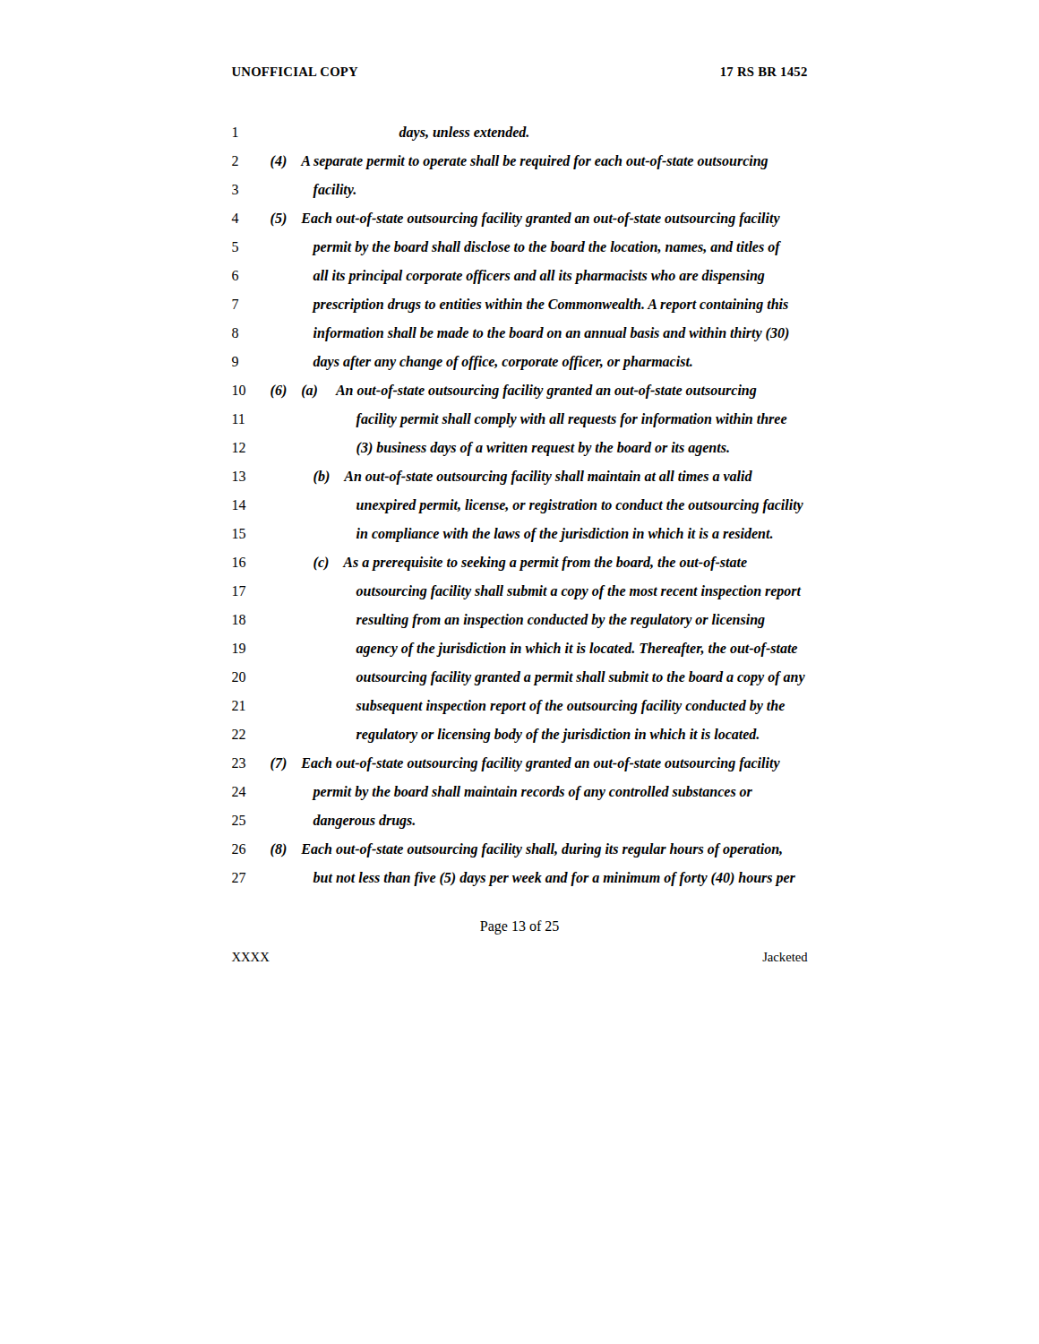UNOFFICIAL COPY 17 RS BR 1452
| 1 | days, unless extended. |
| 2 | (4) A separate permit to operate shall be required for each out-of-state outsourcing |
| 3 | facility. |
| 4 | (5) Each out-of-state outsourcing facility granted an out-of-state outsourcing facility |
| 5 | permit by the board shall disclose to the board the location, names, and titles of |
| 6 | all its principal corporate officers and all its pharmacists who are dispensing |
| 7 | prescription drugs to entities within the Commonwealth. A report containing this |
| 8 | information shall be made to the board on an annual basis and within thirty (30) |
| 9 | days after any change of office, corporate officer, or pharmacist. |
| 10 | (6) (a) An out-of-state outsourcing facility granted an out-of-state outsourcing |
| 11 | facility permit shall comply with all requests for information within three |
| 12 | (3) business days of a written request by the board or its agents. |
| 13 | (b) An out-of-state outsourcing facility shall maintain at all times a valid |
| 14 | unexpired permit, license, or registration to conduct the outsourcing facility |
| 15 | in compliance with the laws of the jurisdiction in which it is a resident. |
| 16 | (c) As a prerequisite to seeking a permit from the board, the out-of-state |
| 17 | outsourcing facility shall submit a copy of the most recent inspection report |
| 18 | resulting from an inspection conducted by the regulatory or licensing |
| 19 | agency of the jurisdiction in which it is located. Thereafter, the out-of-state |
| 20 | outsourcing facility granted a permit shall submit to the board a copy of any |
| 21 | subsequent inspection report of the outsourcing facility conducted by the |
| 22 | regulatory or licensing body of the jurisdiction in which it is located. |
| 23 | (7) Each out-of-state outsourcing facility granted an out-of-state outsourcing facility |
| 24 | permit by the board shall maintain records of any controlled substances or |
| 25 | dangerous drugs. |
| 26 | (8) Each out-of-state outsourcing facility shall, during its regular hours of operation, |
| 27 | but not less than five (5) days per week and for a minimum of forty (40) hours per |
Page 13 of 25
XXXX Jacketed